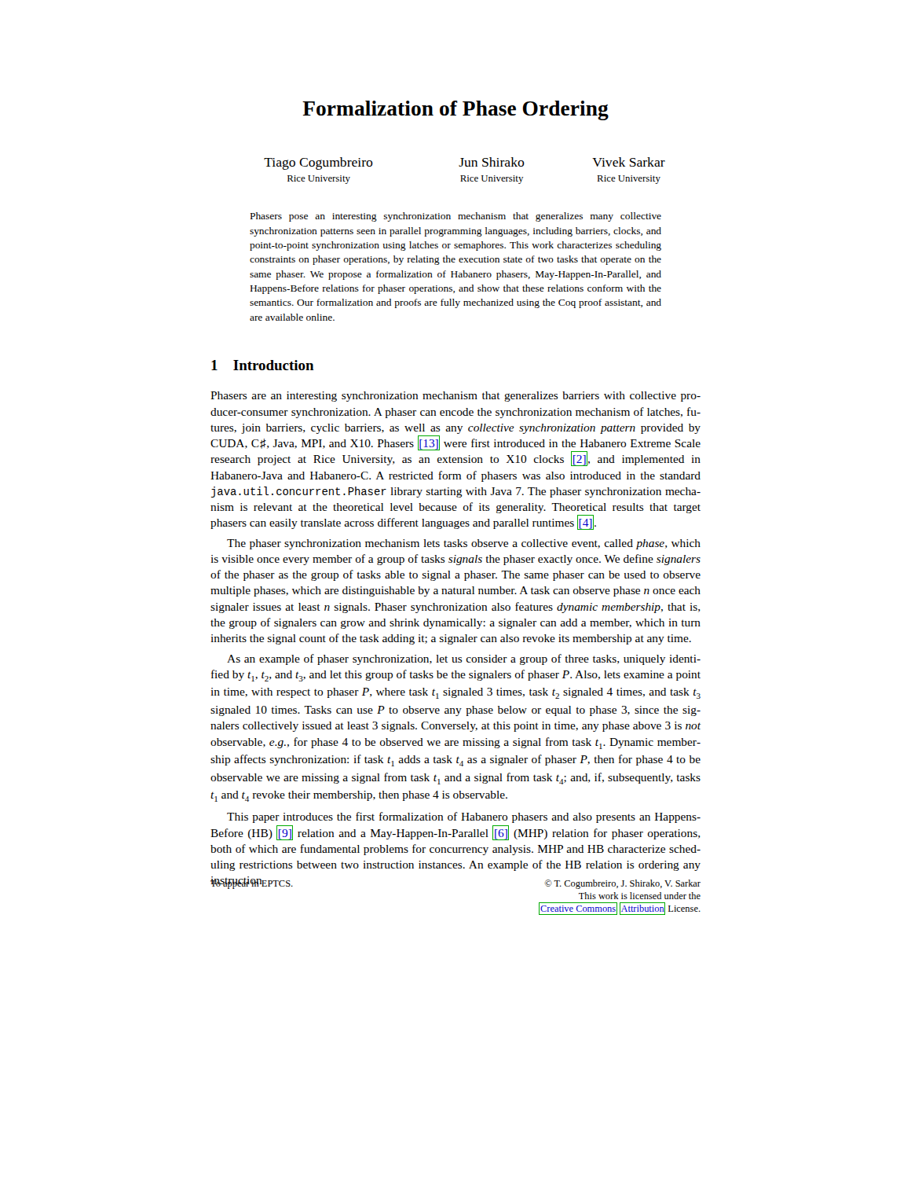Formalization of Phase Ordering
| Tiago Cogumbreiro Rice University | Jun Shirako Rice University | Vivek Sarkar Rice University |
Phasers pose an interesting synchronization mechanism that generalizes many collective synchronization patterns seen in parallel programming languages, including barriers, clocks, and point-to-point synchronization using latches or semaphores. This work characterizes scheduling constraints on phaser operations, by relating the execution state of two tasks that operate on the same phaser. We propose a formalization of Habanero phasers, May-Happen-In-Parallel, and Happens-Before relations for phaser operations, and show that these relations conform with the semantics. Our formalization and proofs are fully mechanized using the Coq proof assistant, and are available online.
1 Introduction
Phasers are an interesting synchronization mechanism that generalizes barriers with collective producer-consumer synchronization. A phaser can encode the synchronization mechanism of latches, futures, join barriers, cyclic barriers, as well as any collective synchronization pattern provided by CUDA, C♯, Java, MPI, and X10. Phasers [13] were first introduced in the Habanero Extreme Scale research project at Rice University, as an extension to X10 clocks [2], and implemented in Habanero-Java and Habanero-C. A restricted form of phasers was also introduced in the standard java.util.concurrent.Phaser library starting with Java 7. The phaser synchronization mechanism is relevant at the theoretical level because of its generality. Theoretical results that target phasers can easily translate across different languages and parallel runtimes [4].
The phaser synchronization mechanism lets tasks observe a collective event, called phase, which is visible once every member of a group of tasks signals the phaser exactly once. We define signalers of the phaser as the group of tasks able to signal a phaser. The same phaser can be used to observe multiple phases, which are distinguishable by a natural number. A task can observe phase n once each signaler issues at least n signals. Phaser synchronization also features dynamic membership, that is, the group of signalers can grow and shrink dynamically: a signaler can add a member, which in turn inherits the signal count of the task adding it; a signaler can also revoke its membership at any time.
As an example of phaser synchronization, let us consider a group of three tasks, uniquely identified by t1, t2, and t3, and let this group of tasks be the signalers of phaser P. Also, lets examine a point in time, with respect to phaser P, where task t1 signaled 3 times, task t2 signaled 4 times, and task t3 signaled 10 times. Tasks can use P to observe any phase below or equal to phase 3, since the signalers collectively issued at least 3 signals. Conversely, at this point in time, any phase above 3 is not observable, e.g., for phase 4 to be observed we are missing a signal from task t1. Dynamic membership affects synchronization: if task t1 adds a task t4 as a signaler of phaser P, then for phase 4 to be observable we are missing a signal from task t1 and a signal from task t4; and, if, subsequently, tasks t1 and t4 revoke their membership, then phase 4 is observable.
This paper introduces the first formalization of Habanero phasers and also presents an Happens-Before (HB) [9] relation and a May-Happen-In-Parallel [6] (MHP) relation for phaser operations, both of which are fundamental problems for concurrency analysis. MHP and HB characterize scheduling restrictions between two instruction instances. An example of the HB relation is ordering any instruction
To appear in EPTCS.
© T. Cogumbreiro, J. Shirako, V. Sarkar
This work is licensed under the
Creative Commons Attribution License.